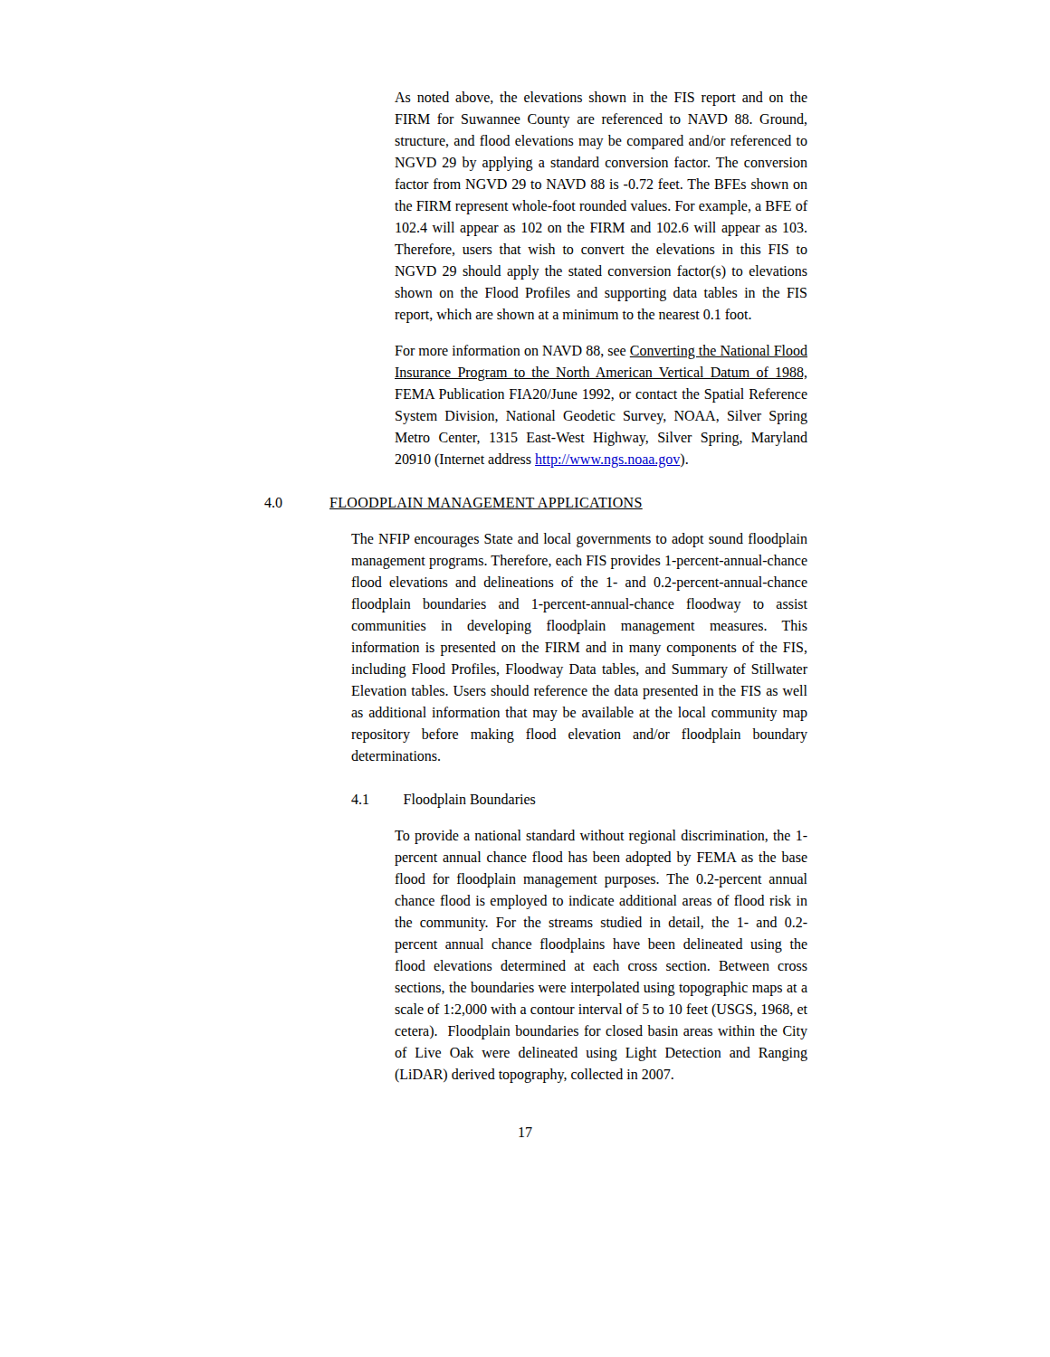As noted above, the elevations shown in the FIS report and on the FIRM for Suwannee County are referenced to NAVD 88. Ground, structure, and flood elevations may be compared and/or referenced to NGVD 29 by applying a standard conversion factor. The conversion factor from NGVD 29 to NAVD 88 is -0.72 feet. The BFEs shown on the FIRM represent whole-foot rounded values. For example, a BFE of 102.4 will appear as 102 on the FIRM and 102.6 will appear as 103. Therefore, users that wish to convert the elevations in this FIS to NGVD 29 should apply the stated conversion factor(s) to elevations shown on the Flood Profiles and supporting data tables in the FIS report, which are shown at a minimum to the nearest 0.1 foot.
For more information on NAVD 88, see Converting the National Flood Insurance Program to the North American Vertical Datum of 1988, FEMA Publication FIA20/June 1992, or contact the Spatial Reference System Division, National Geodetic Survey, NOAA, Silver Spring Metro Center, 1315 East-West Highway, Silver Spring, Maryland 20910 (Internet address http://www.ngs.noaa.gov).
4.0 FLOODPLAIN MANAGEMENT APPLICATIONS
The NFIP encourages State and local governments to adopt sound floodplain management programs. Therefore, each FIS provides 1-percent-annual-chance flood elevations and delineations of the 1- and 0.2-percent-annual-chance floodplain boundaries and 1-percent-annual-chance floodway to assist communities in developing floodplain management measures. This information is presented on the FIRM and in many components of the FIS, including Flood Profiles, Floodway Data tables, and Summary of Stillwater Elevation tables. Users should reference the data presented in the FIS as well as additional information that may be available at the local community map repository before making flood elevation and/or floodplain boundary determinations.
4.1 Floodplain Boundaries
To provide a national standard without regional discrimination, the 1-percent annual chance flood has been adopted by FEMA as the base flood for floodplain management purposes. The 0.2-percent annual chance flood is employed to indicate additional areas of flood risk in the community. For the streams studied in detail, the 1- and 0.2-percent annual chance floodplains have been delineated using the flood elevations determined at each cross section. Between cross sections, the boundaries were interpolated using topographic maps at a scale of 1:2,000 with a contour interval of 5 to 10 feet (USGS, 1968, et cetera). Floodplain boundaries for closed basin areas within the City of Live Oak were delineated using Light Detection and Ranging (LiDAR) derived topography, collected in 2007.
17